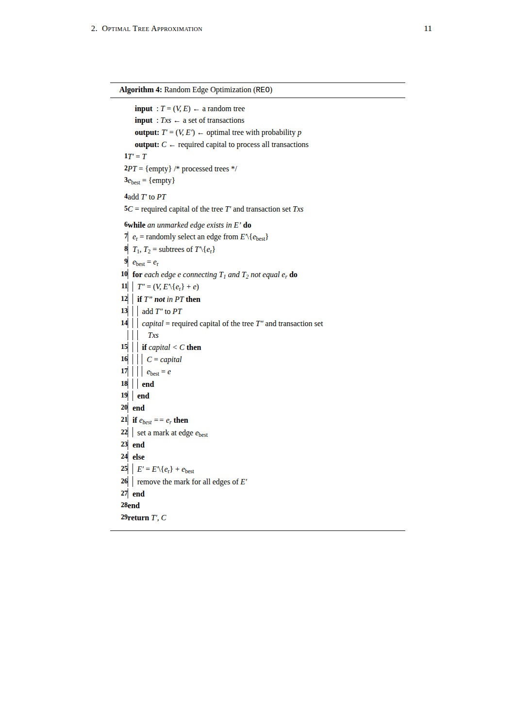2. Optimal Tree Approximation 11
Algorithm 4: Random Edge Optimization (REO)
input : T = (V, E) ← a random tree
input : Txs ← a set of transactions
output: T′ = (V, E′) ← optimal tree with probability p
output: C ← required capital to process all transactions
| 1 | T′ = T |
| 2 | PT = {empty} /* processed trees */ |
| 3 | e best = {empty} |
| 4 | add T′ to PT |
| 5 | C = required capital of the tree T′ and transaction set Txs |
| 6 | while an unmarked edge exists in E’ do |
| 7 | e r = randomly select an edge from E′ \{ e best } |
| 8 | T 1 , T 2 = subtrees of T′ \{ e r } |
| 9 | e best = e r |
| 10 | for each edge e connecting T 1 and T 2 not equal e r do |
| 11 | T″ = ( V, E′ \{ e r } + e ) |
| 12 | if T” not in PT then |
| 13 | add T″ to PT |
| 14 | capital = required capital of the tree T″ and transaction set |
| | Txs |
| 15 | if capital < C then |
| 16 | C = capital |
| 17 | e best = e |
| 18 | end |
| 19 | end |
| 20 | end |
| 21 | if e best == e r then |
| 22 | set a mark at edge e best |
| 23 | end |
| 24 | else |
| 25 | E′ = E′ \{ e r } + e best |
| 26 | remove the mark for all edges of E′ |
| 27 | end |
| 28 | end |
| 29 | return T′, C |